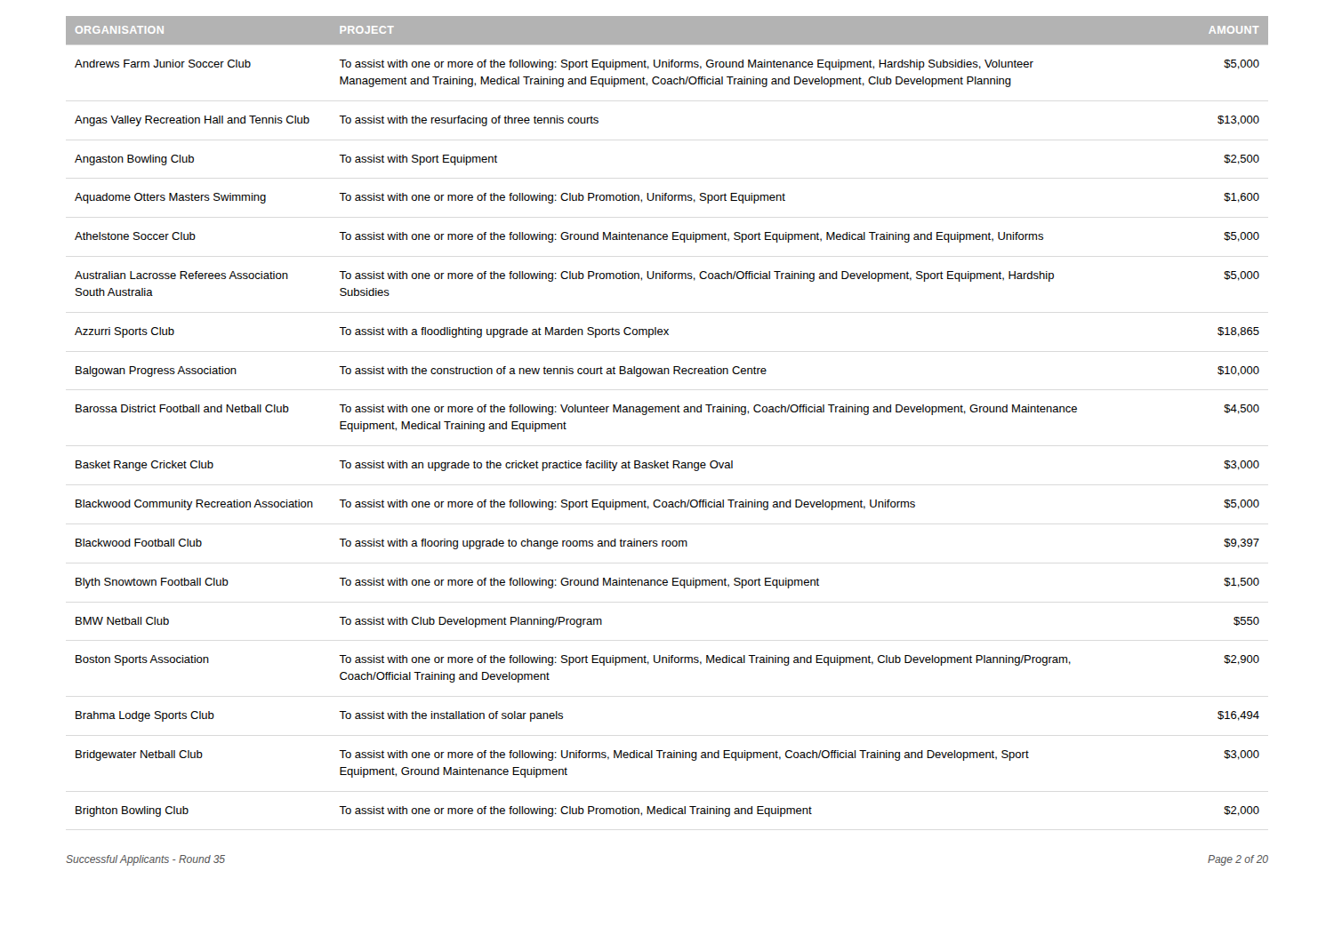| ORGANISATION | PROJECT | AMOUNT |
| --- | --- | --- |
| Andrews Farm Junior Soccer Club | To assist with one or more of the following: Sport Equipment, Uniforms, Ground Maintenance Equipment, Hardship Subsidies, Volunteer Management and Training, Medical Training and Equipment, Coach/Official Training and Development, Club Development Planning | $5,000 |
| Angas Valley Recreation Hall and Tennis Club | To assist with the resurfacing of three tennis courts | $13,000 |
| Angaston Bowling Club | To assist with Sport Equipment | $2,500 |
| Aquadome Otters Masters Swimming | To assist with one or more of the following: Club Promotion, Uniforms, Sport Equipment | $1,600 |
| Athelstone Soccer Club | To assist with one or more of the following: Ground Maintenance Equipment, Sport Equipment, Medical Training and Equipment, Uniforms | $5,000 |
| Australian Lacrosse Referees Association South Australia | To assist with one or more of the following: Club Promotion, Uniforms, Coach/Official Training and Development, Sport Equipment, Hardship Subsidies | $5,000 |
| Azzurri Sports Club | To assist with a floodlighting upgrade at Marden Sports Complex | $18,865 |
| Balgowan Progress Association | To assist with the construction of a new tennis court at Balgowan Recreation Centre | $10,000 |
| Barossa District Football and Netball Club | To assist with one or more of the following: Volunteer Management and Training, Coach/Official Training and Development, Ground Maintenance Equipment, Medical Training and Equipment | $4,500 |
| Basket Range Cricket Club | To assist with an upgrade to the cricket practice facility at Basket Range Oval | $3,000 |
| Blackwood Community Recreation Association | To assist with one or more of the following: Sport Equipment, Coach/Official Training and Development, Uniforms | $5,000 |
| Blackwood Football Club | To assist with a flooring upgrade to change rooms and trainers room | $9,397 |
| Blyth Snowtown Football Club | To assist with one or more of the following: Ground Maintenance Equipment, Sport Equipment | $1,500 |
| BMW Netball Club | To assist with Club Development Planning/Program | $550 |
| Boston Sports Association | To assist with one or more of the following: Sport Equipment, Uniforms, Medical Training and Equipment, Club Development Planning/Program, Coach/Official Training and Development | $2,900 |
| Brahma Lodge Sports Club | To assist with the installation of solar panels | $16,494 |
| Bridgewater Netball Club | To assist with one or more of the following: Uniforms, Medical Training and Equipment, Coach/Official Training and Development, Sport Equipment, Ground Maintenance Equipment | $3,000 |
| Brighton Bowling Club | To assist with one or more of the following: Club Promotion, Medical Training and Equipment | $2,000 |
Successful Applicants - Round 35 Page 2 of 20